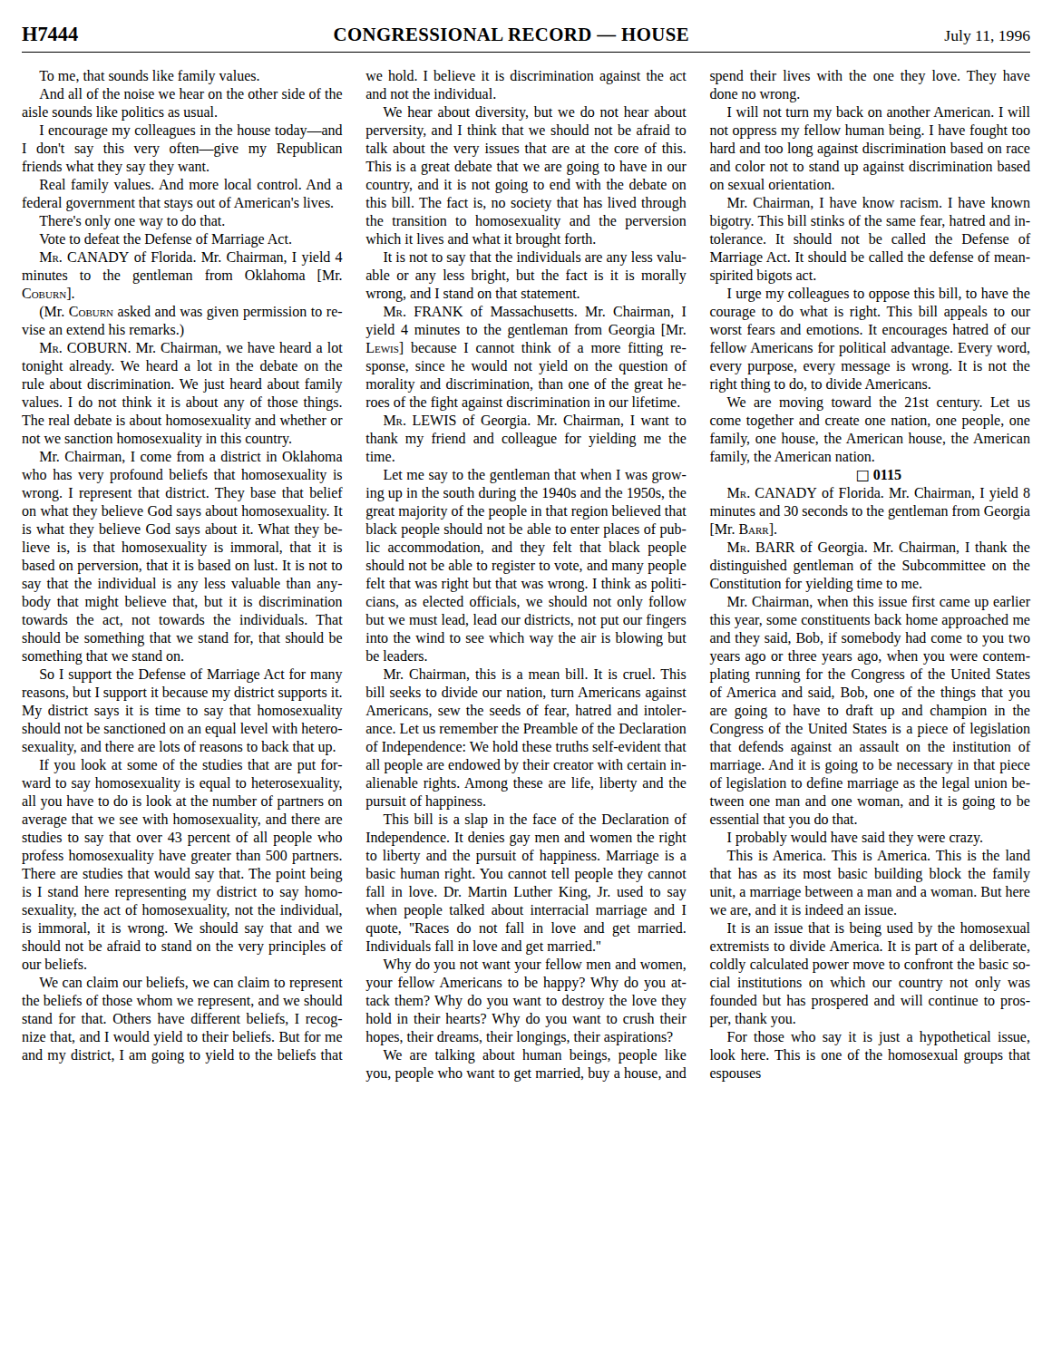H7444 CONGRESSIONAL RECORD — HOUSE July 11, 1996
To me, that sounds like family values.
And all of the noise we hear on the other side of the aisle sounds like politics as usual.
I encourage my colleagues in the house today—and I don't say this very often—give my Republican friends what they say they want.
Real family values. And more local control. And a federal government that stays out of American's lives.
There's only one way to do that.
Vote to defeat the Defense of Marriage Act.
Mr. CANADY of Florida. Mr. Chairman, I yield 4 minutes to the gentleman from Oklahoma [Mr. Coburn].
(Mr. Coburn asked and was given permission to revise an extend his remarks.)
Mr. COBURN. Mr. Chairman, we have heard a lot tonight already. We heard a lot in the debate on the rule about discrimination. We just heard about family values. I do not think it is about any of those things. The real debate is about homosexuality and whether or not we sanction homosexuality in this country.
Mr. Chairman, I come from a district in Oklahoma who has very profound beliefs that homosexuality is wrong. I represent that district. They base that belief on what they believe God says about homosexuality. It is what they believe God says about it. What they believe is, is that homosexuality is immoral, that it is based on perversion, that it is based on lust. It is not to say that the individual is any less valuable than anybody that might believe that, but it is discrimination towards the act, not towards the individuals. That should be something that we stand for, that should be something that we stand on.
So I support the Defense of Marriage Act for many reasons, but I support it because my district supports it. My district says it is time to say that homosexuality should not be sanctioned on an equal level with heterosexuality, and there are lots of reasons to back that up.
If you look at some of the studies that are put forward to say homosexuality is equal to heterosexuality, all you have to do is look at the number of partners on average that we see with homosexuality, and there are studies to say that over 43 percent of all people who profess homosexuality have greater than 500 partners. There are studies that would say that. The point being is I stand here representing my district to say homosexuality, the act of homosexuality, not the individual, is immoral, it is wrong. We should say that and we should not be afraid to stand on the very principles of our beliefs.
We can claim our beliefs, we can claim to represent the beliefs of those whom we represent, and we should stand for that. Others have different beliefs, I recognize that, and I would yield to their beliefs. But for me and my district, I am going to yield to the beliefs that we hold. I believe it is discrimination against the act and not the individual.
We hear about diversity, but we do not hear about perversity, and I think that we should not be afraid to talk about the very issues that are at the core of this. This is a great debate that we are going to have in our country, and it is not going to end with the debate on this bill. The fact is, no society that has lived through the transition to homosexuality and the perversion which it lives and what it brought forth.
It is not to say that the individuals are any less valuable or any less bright, but the fact is it is morally wrong, and I stand on that statement.
Mr. FRANK of Massachusetts. Mr. Chairman, I yield 4 minutes to the gentleman from Georgia [Mr. Lewis] because I cannot think of a more fitting response, since he would not yield on the question of morality and discrimination, than one of the great heroes of the fight against discrimination in our lifetime.
Mr. LEWIS of Georgia. Mr. Chairman, I want to thank my friend and colleague for yielding me the time.
Let me say to the gentleman that when I was growing up in the south during the 1940s and the 1950s, the great majority of the people in that region believed that black people should not be able to enter places of public accommodation, and they felt that black people should not be able to register to vote, and many people felt that was right but that was wrong. I think as politicians, as elected officials, we should not only follow but we must lead, lead our districts, not put our fingers into the wind to see which way the air is blowing but be leaders.
Mr. Chairman, this is a mean bill. It is cruel. This bill seeks to divide our nation, turn Americans against Americans, sew the seeds of fear, hatred and intolerance. Let us remember the Preamble of the Declaration of Independence: We hold these truths self-evident that all people are endowed by their creator with certain inalienable rights. Among these are life, liberty and the pursuit of happiness.
This bill is a slap in the face of the Declaration of Independence. It denies gay men and women the right to liberty and the pursuit of happiness. Marriage is a basic human right. You cannot tell people they cannot fall in love. Dr. Martin Luther King, Jr. used to say when people talked about interracial marriage and I quote, ''Races do not fall in love and get married. Individuals fall in love and get married.''
Why do you not want your fellow men and women, your fellow Americans to be happy? Why do you attack them? Why do you want to destroy the love they hold in their hearts? Why do you want to crush their hopes, their dreams, their longings, their aspirations?
We are talking about human beings, people like you, people who want to get married, buy a house, and spend their lives with the one they love. They have done no wrong.
I will not turn my back on another American. I will not oppress my fellow human being. I have fought too hard and too long against discrimination based on race and color not to stand up against discrimination based on sexual orientation.
Mr. Chairman, I have know racism. I have known bigotry. This bill stinks of the same fear, hatred and intolerance. It should not be called the Defense of Marriage Act. It should be called the defense of mean-spirited bigots act.
I urge my colleagues to oppose this bill, to have the courage to do what is right. This bill appeals to our worst fears and emotions. It encourages hatred of our fellow Americans for political advantage. Every word, every purpose, every message is wrong. It is not the right thing to do, to divide Americans.
We are moving toward the 21st century. Let us come together and create one nation, one people, one family, one house, the American house, the American family, the American nation.
□ 0115
Mr. CANADY of Florida. Mr. Chairman, I yield 8 minutes and 30 seconds to the gentleman from Georgia [Mr. Barr].
Mr. BARR of Georgia. Mr. Chairman, I thank the distinguished gentleman of the Subcommittee on the Constitution for yielding time to me.
Mr. Chairman, when this issue first came up earlier this year, some constituents back home approached me and they said, Bob, if somebody had come to you two years ago or three years ago, when you were contemplating running for the Congress of the United States of America and said, Bob, one of the things that you are going to have to draft up and champion in the Congress of the United States is a piece of legislation that defends against an assault on the institution of marriage. And it is going to be necessary in that piece of legislation to define marriage as the legal union between one man and one woman, and it is going to be essential that you do that.
I probably would have said they were crazy.
This is America. This is America. This is the land that has as its most basic building block the family unit, a marriage between a man and a woman. But here we are, and it is indeed an issue.
It is an issue that is being used by the homosexual extremists to divide America. It is part of a deliberate, coldly calculated power move to confront the basic social institutions on which our country not only was founded but has prospered and will continue to prosper, thank you.
For those who say it is just a hypothetical issue, look here. This is one of the homosexual groups that espouses